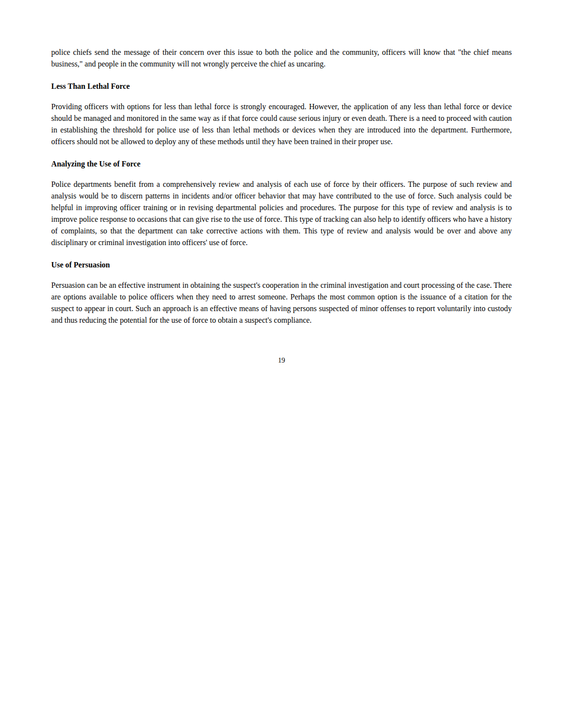police chiefs send the message of their concern over this issue to both the police and the community, officers will know that "the chief means business," and people in the community will not wrongly perceive the chief as uncaring.
Less Than Lethal Force
Providing officers with options for less than lethal force is strongly encouraged. However, the application of any less than lethal force or device should be managed and monitored in the same way as if that force could cause serious injury or even death. There is a need to proceed with caution in establishing the threshold for police use of less than lethal methods or devices when they are introduced into the department. Furthermore, officers should not be allowed to deploy any of these methods until they have been trained in their proper use.
Analyzing the Use of Force
Police departments benefit from a comprehensively review and analysis of each use of force by their officers. The purpose of such review and analysis would be to discern patterns in incidents and/or officer behavior that may have contributed to the use of force. Such analysis could be helpful in improving officer training or in revising departmental policies and procedures. The purpose for this type of review and analysis is to improve police response to occasions that can give rise to the use of force. This type of tracking can also help to identify officers who have a history of complaints, so that the department can take corrective actions with them. This type of review and analysis would be over and above any disciplinary or criminal investigation into officers' use of force.
Use of Persuasion
Persuasion can be an effective instrument in obtaining the suspect's cooperation in the criminal investigation and court processing of the case. There are options available to police officers when they need to arrest someone. Perhaps the most common option is the issuance of a citation for the suspect to appear in court. Such an approach is an effective means of having persons suspected of minor offenses to report voluntarily into custody and thus reducing the potential for the use of force to obtain a suspect's compliance.
19